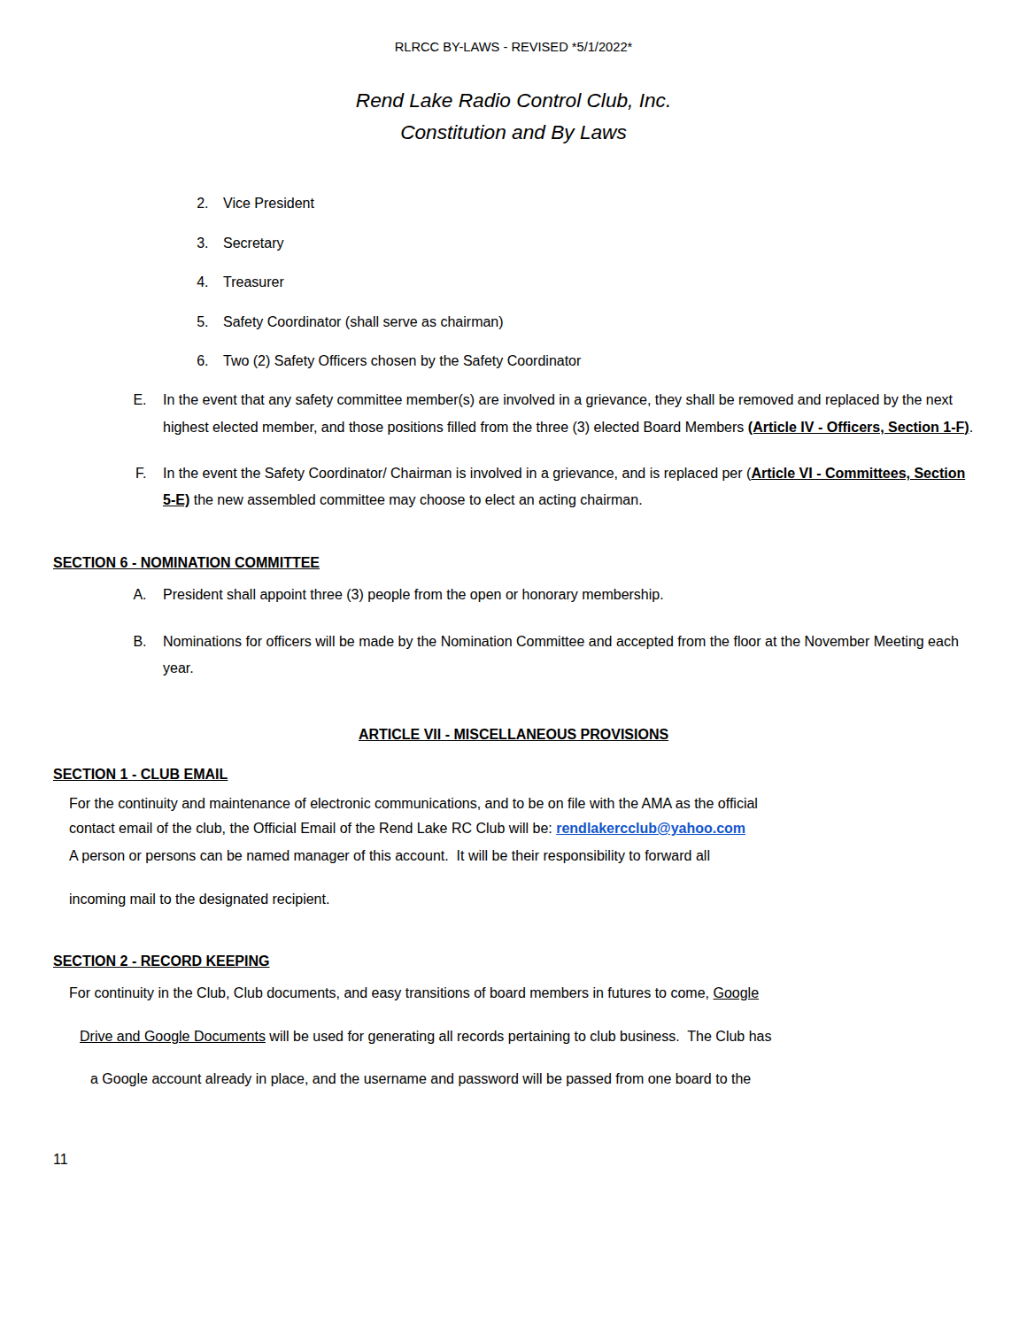RLRCC BY-LAWS - REVISED *5/1/2022*
Rend Lake Radio Control Club, Inc.
Constitution and By Laws
Vice President
Secretary
Treasurer
Safety Coordinator (shall serve as chairman)
Two (2) Safety Officers chosen by the Safety Coordinator
In the event that any safety committee member(s) are involved in a grievance, they shall be removed and replaced by the next highest elected member, and those positions filled from the three (3) elected Board Members (Article IV - Officers, Section 1-F).
In the event the Safety Coordinator/ Chairman is involved in a grievance, and is replaced per (Article VI - Committees, Section 5-E) the new assembled committee may choose to elect an acting chairman.
SECTION 6 - NOMINATION COMMITTEE
President shall appoint three (3) people from the open or honorary membership.
Nominations for officers will be made by the Nomination Committee and accepted from the floor at the November Meeting each year.
ARTICLE VII - MISCELLANEOUS PROVISIONS
SECTION 1 - CLUB EMAIL
For the continuity and maintenance of electronic communications, and to be on file with the AMA as the official
contact email of the club, the Official Email of the Rend Lake RC Club will be: rendlakercclub@yahoo.com
A person or persons can be named manager of this account. It will be their responsibility to forward all
incoming mail to the designated recipient.
SECTION 2 - RECORD KEEPING
For continuity in the Club, Club documents, and easy transitions of board members in futures to come, Google
Drive and Google Documents will be used for generating all records pertaining to club business. The Club has
a Google account already in place, and the username and password will be passed from one board to the
11